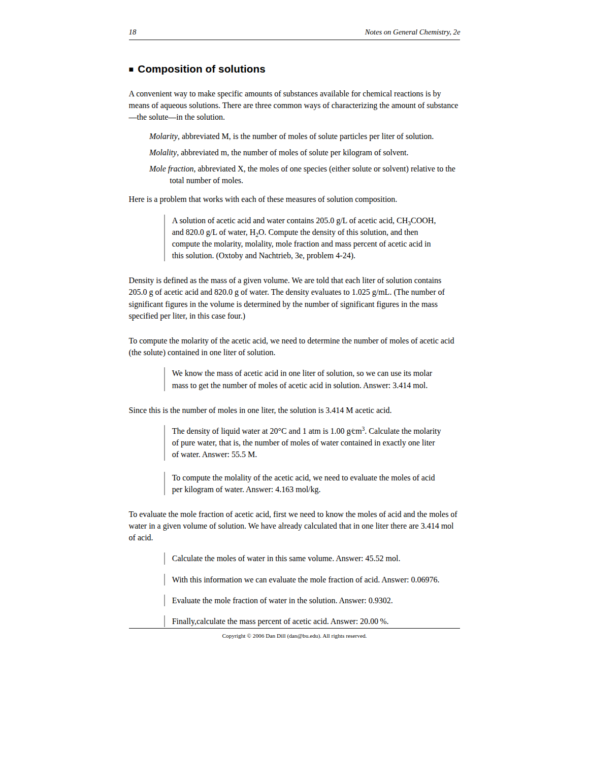18 Notes on General Chemistry, 2e
■Composition of solutions
A convenient way to make specific amounts of substances available for chemical reactions is by means of aqueous solutions. There are three common ways of characterizing the amount of substance—the solute—in the solution.
Molarity, abbreviated M, is the number of moles of solute particles per liter of solution.
Molality, abbreviated m, the number of moles of solute per kilogram of solvent.
Mole fraction, abbreviated X, the moles of one species (either solute or solvent) relative to the total number of moles.
Here is a problem that works with each of these measures of solution composition.
A solution of acetic acid and water contains 205.0 g/L of acetic acid, CH3COOH, and 820.0 g/L of water, H2O. Compute the density of this solution, and then compute the molarity, molality, mole fraction and mass percent of acetic acid in this solution. (Oxtoby and Nachtrieb, 3e, problem 4-24).
Density is defined as the mass of a given volume. We are told that each liter of solution contains 205.0 g of acetic acid and 820.0 g of water. The density evaluates to 1.025 g/mL. (The number of significant figures in the volume is determined by the number of significant figures in the mass specified per liter, in this case four.)
To compute the molarity of the acetic acid, we need to determine the number of moles of acetic acid (the solute) contained in one liter of solution.
We know the mass of acetic acid in one liter of solution, so we can use its molar mass to get the number of moles of acetic acid in solution. Answer: 3.414 mol.
Since this is the number of moles in one liter, the solution is 3.414 M acetic acid.
The density of liquid water at 20°C and 1 atm is 1.00 g∕cm3. Calculate the molarity of pure water, that is, the number of moles of water contained in exactly one liter of water. Answer: 55.5 M.
To compute the molality of the acetic acid, we need to evaluate the moles of acid per kilogram of water. Answer: 4.163 mol/kg.
To evaluate the mole fraction of acetic acid, first we need to know the moles of acid and the moles of water in a given volume of solution. We have already calculated that in one liter there are 3.414 mol of acid.
Calculate the moles of water in this same volume. Answer: 45.52 mol.
With this information we can evaluate the mole fraction of acid. Answer: 0.06976.
Evaluate the mole fraction of water in the solution. Answer: 0.9302.
Finally,calculate the mass percent of acetic acid. Answer: 20.00 %.
Copyright © 2006 Dan Dill (dan@bu.edu). All rights reserved.